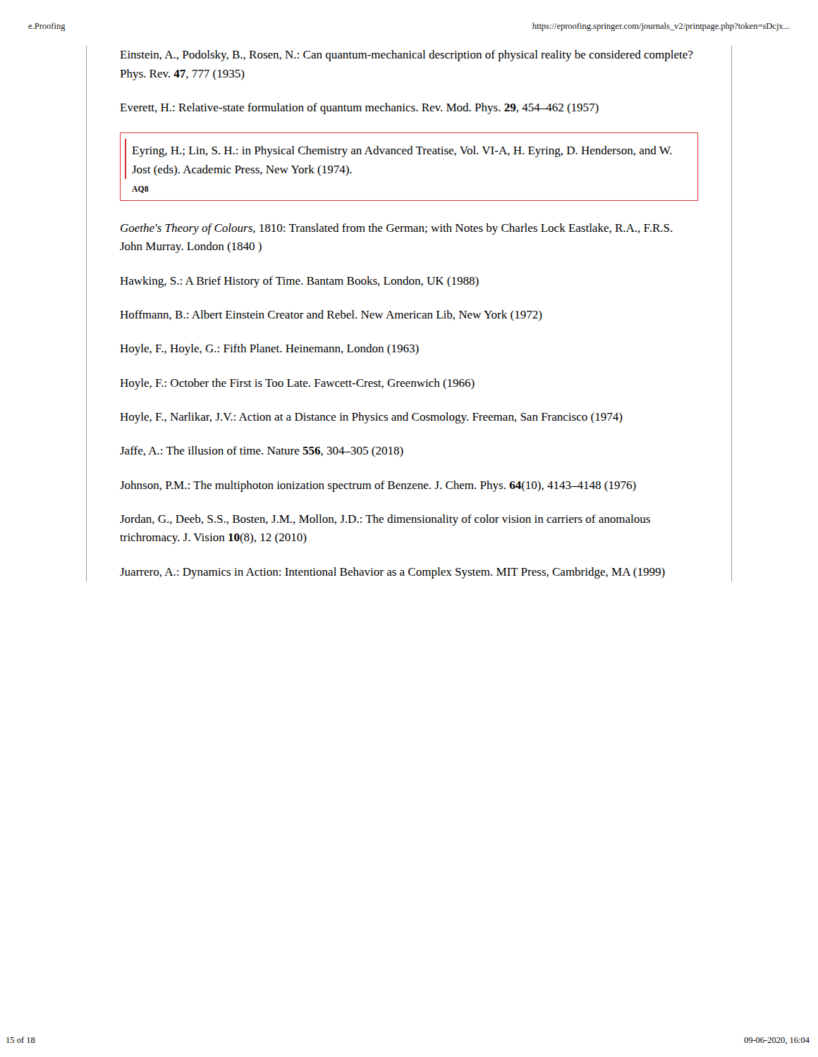e.Proofing
https://eproofing.springer.com/journals_v2/printpage.php?token=sDcjx...
Einstein, A., Podolsky, B., Rosen, N.: Can quantum-mechanical description of physical reality be considered complete? Phys. Rev. 47, 777 (1935)
Everett, H.: Relative-state formulation of quantum mechanics. Rev. Mod. Phys. 29, 454–462 (1957)
Eyring, H.; Lin, S. H.: in Physical Chemistry an Advanced Treatise, Vol. VI-A, H. Eyring, D. Henderson, and W. Jost (eds). Academic Press, New York (1974).
AQ8
Goethe's Theory of Colours, 1810: Translated from the German; with Notes by Charles Lock Eastlake, R.A., F.R.S. John Murray. London (1840 )
Hawking, S.: A Brief History of Time. Bantam Books, London, UK (1988)
Hoffmann, B.: Albert Einstein Creator and Rebel. New American Lib, New York (1972)
Hoyle, F., Hoyle, G.: Fifth Planet. Heinemann, London (1963)
Hoyle, F.: October the First is Too Late. Fawcett-Crest, Greenwich (1966)
Hoyle, F., Narlikar, J.V.: Action at a Distance in Physics and Cosmology. Freeman, San Francisco (1974)
Jaffe, A.: The illusion of time. Nature 556, 304–305 (2018)
Johnson, P.M.: The multiphoton ionization spectrum of Benzene. J. Chem. Phys. 64(10), 4143–4148 (1976)
Jordan, G., Deeb, S.S., Bosten, J.M., Mollon, J.D.: The dimensionality of color vision in carriers of anomalous trichromacy. J. Vision 10(8), 12 (2010)
Juarrero, A.: Dynamics in Action: Intentional Behavior as a Complex System. MIT Press, Cambridge, MA (1999)
15 of 18
09-06-2020, 16:04